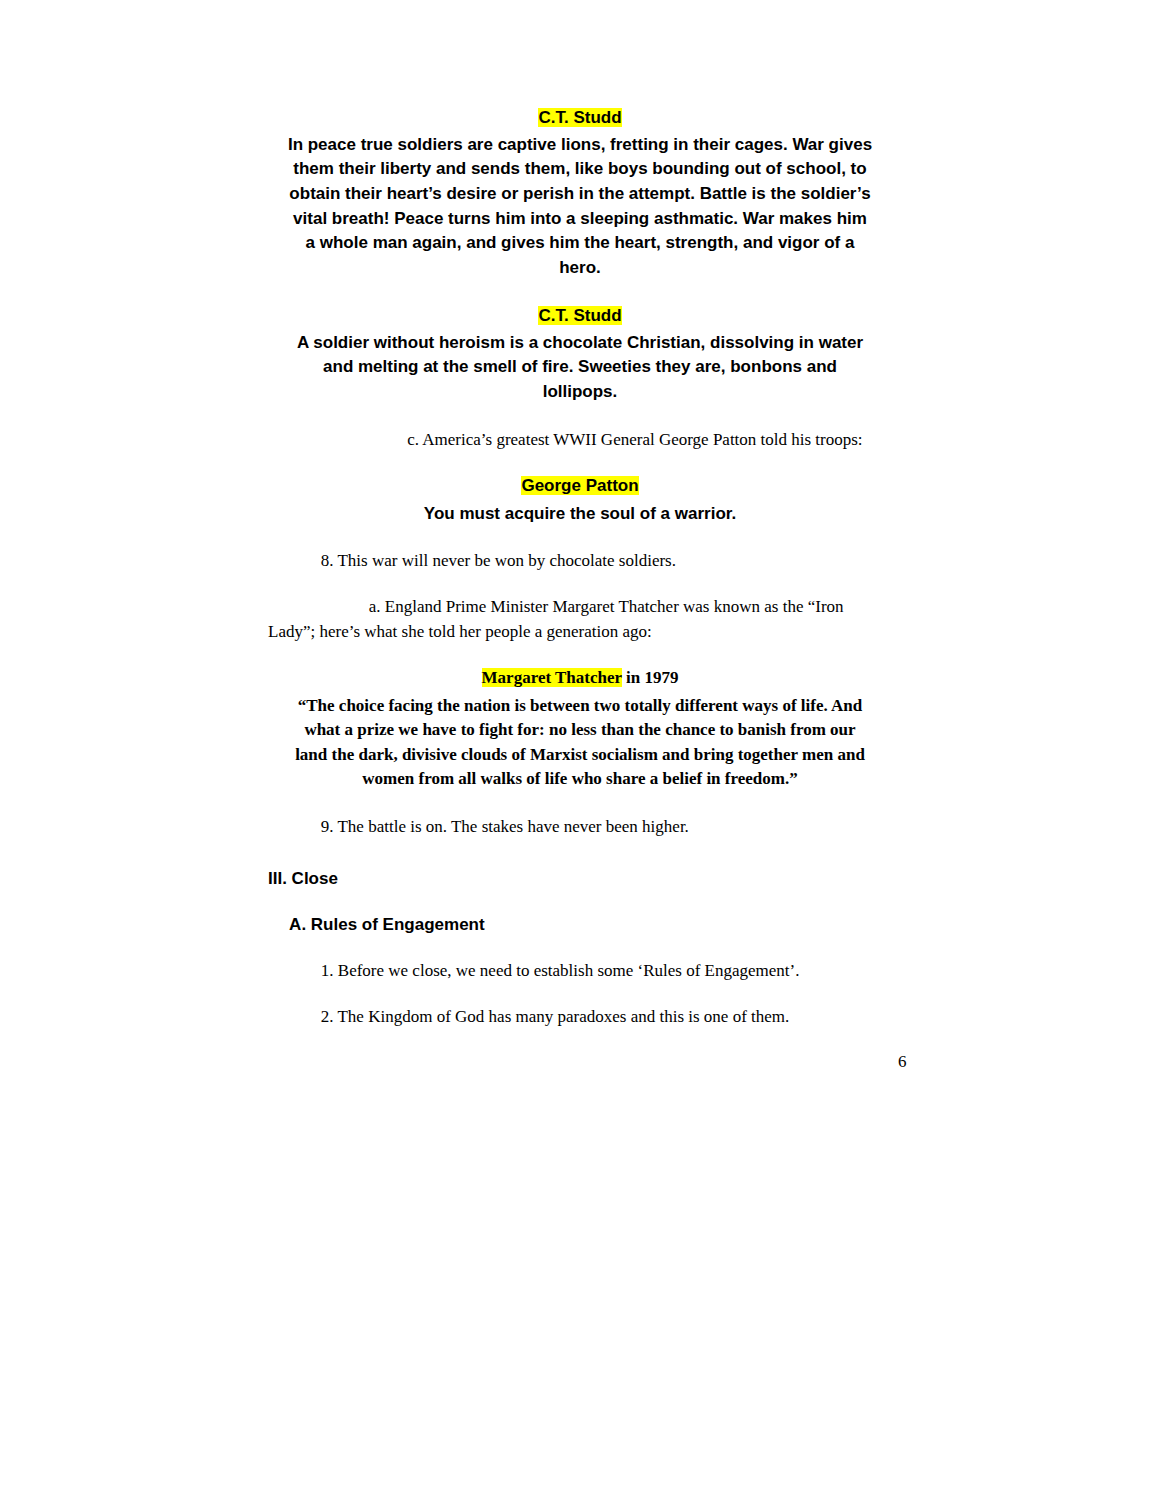C.T. Studd
In peace true soldiers are captive lions, fretting in their cages. War gives them their liberty and sends them, like boys bounding out of school, to obtain their heart’s desire or perish in the attempt. Battle is the soldier’s vital breath! Peace turns him into a sleeping asthmatic. War makes him a whole man again, and gives him the heart, strength, and vigor of a hero.
C.T. Studd
A soldier without heroism is a chocolate Christian, dissolving in water and melting at the smell of fire. Sweeties they are, bonbons and lollipops.
c. America’s greatest WWII General George Patton told his troops:
George Patton
You must acquire the soul of a warrior.
8. This war will never be won by chocolate soldiers.
a. England Prime Minister Margaret Thatcher was known as the “Iron Lady”; here’s what she told her people a generation ago:
Margaret Thatcher in 1979
“The choice facing the nation is between two totally different ways of life. And what a prize we have to fight for: no less than the chance to banish from our land the dark, divisive clouds of Marxist socialism and bring together men and women from all walks of life who share a belief in freedom.”
9. The battle is on. The stakes have never been higher.
III. Close
A. Rules of Engagement
1. Before we close, we need to establish some ‘Rules of Engagement’.
2. The Kingdom of God has many paradoxes and this is one of them.
6